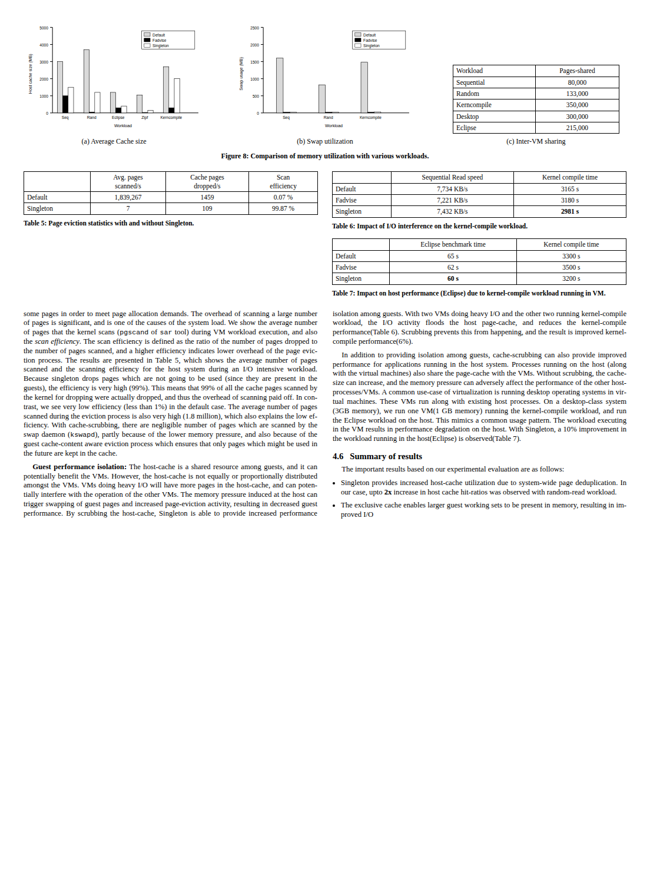0 1000 2000 3000 4000 5000 Host cache size (MB) Default Fadvise Singleton Seq Rand Eclipse Zipf Kerncompile Workload
(a) Average Cache size
0 500 1000 1500 2000 2500 Swap usage (MB) Default Fadvise Singleton Seq Rand Kerncompile Workload
(b) Swap utilization
| Workload | Pages-shared |
| --- | --- |
| Sequential | 80,000 |
| Random | 133,000 |
| Kerncompile | 350,000 |
| Desktop | 300,000 |
| Eclipse | 215,000 |
(c) Inter-VM sharing
Figure 8: Comparison of memory utilization with various workloads.
| | Avg. pages scanned/s | Cache pages dropped/s | Scan efficiency |
| --- | --- | --- | --- |
| Default | 1,839,267 | 1459 | 0.07 % |
| Singleton | 7 | 109 | 99.87 % |
Table 5: Page eviction statistics with and without Singleton.
| | Sequential Read speed | Kernel compile time |
| --- | --- | --- |
| Default | 7,734 KB/s | 3165 s |
| Fadvise | 7,221 KB/s | 3180 s |
| Singleton | 7,432 KB/s | 2981 s |
Table 6: Impact of I/O interference on the kernel-compile workload.
| | Eclipse benchmark time | Kernel compile time |
| --- | --- | --- |
| Default | 65 s | 3300 s |
| Fadvise | 62 s | 3500 s |
| Singleton | 60 s | 3200 s |
Table 7: Impact on host performance (Eclipse) due to kernel-compile workload running in VM.
some pages in order to meet page allocation demands. The overhead of scanning a large number of pages is significant, and is one of the causes of the system load. We show the average number of pages that the kernel scans (pgscand of sar tool) during VM workload execution, and also the scan efficiency. The scan efficiency is defined as the ratio of the number of pages dropped to the number of pages scanned, and a higher efficiency indicates lower overhead of the page eviction process. The results are presented in Table 5, which shows the average number of pages scanned and the scanning efficiency for the host system during an I/O intensive workload. Because singleton drops pages which are not going to be used (since they are present in the guests), the efficiency is very high (99%). This means that 99% of all the cache pages scanned by the kernel for dropping were actually dropped, and thus the overhead of scanning paid off. In contrast, we see very low efficiency (less than 1%) in the default case. The average number of pages scanned during the eviction process is also very high (1.8 million), which also explains the low efficiency. With cache-scrubbing, there are negligible number of pages which are scanned by the swap daemon (kswapd), partly because of the lower memory pressure, and also because of the guest cache-content aware eviction process which ensures that only pages which might be used in the future are kept in the cache.
Guest performance isolation: The host-cache is a shared resource among guests, and it can potentially benefit the VMs. However, the host-cache is not equally or proportionally distributed amongst the VMs. VMs doing heavy I/O will have more pages in the host-cache, and can potentially interfere with the operation of the other VMs. The memory pressure induced at the host can trigger swapping of guest pages and increased page-eviction activity, resulting in decreased guest performance. By scrubbing the host-cache, Singleton is able to provide increased performance isolation among guests. With two VMs doing heavy I/O and the other two running kernel-compile workload, the I/O activity floods the host page-cache, and reduces the kernel-compile performance(Table 6). Scrubbing prevents this from happening, and the result is improved kernel-compile performance(6%).
In addition to providing isolation among guests, cache-scrubbing can also provide improved performance for applications running in the host system. Processes running on the host (along with the virtual machines) also share the page-cache with the VMs. Without scrubbing, the cache-size can increase, and the memory pressure can adversely affect the performance of the other host-processes/VMs. A common use-case of virtualization is running desktop operating systems in virtual machines. These VMs run along with existing host processes. On a desktop-class system (3GB memory), we run one VM(1 GB memory) running the kernel-compile workload, and run the Eclipse workload on the host. This mimics a common usage pattern. The workload executing in the VM results in performance degradation on the host. With Singleton, a 10% improvement in the workload running in the host(Eclipse) is observed(Table 7).
4.6 Summary of results
The important results based on our experimental evaluation are as follows:
Singleton provides increased host-cache utilization due to system-wide page deduplication. In our case, upto 2x increase in host cache hit-ratios was observed with random-read workload.
The exclusive cache enables larger guest working sets to be present in memory, resulting in improved I/O